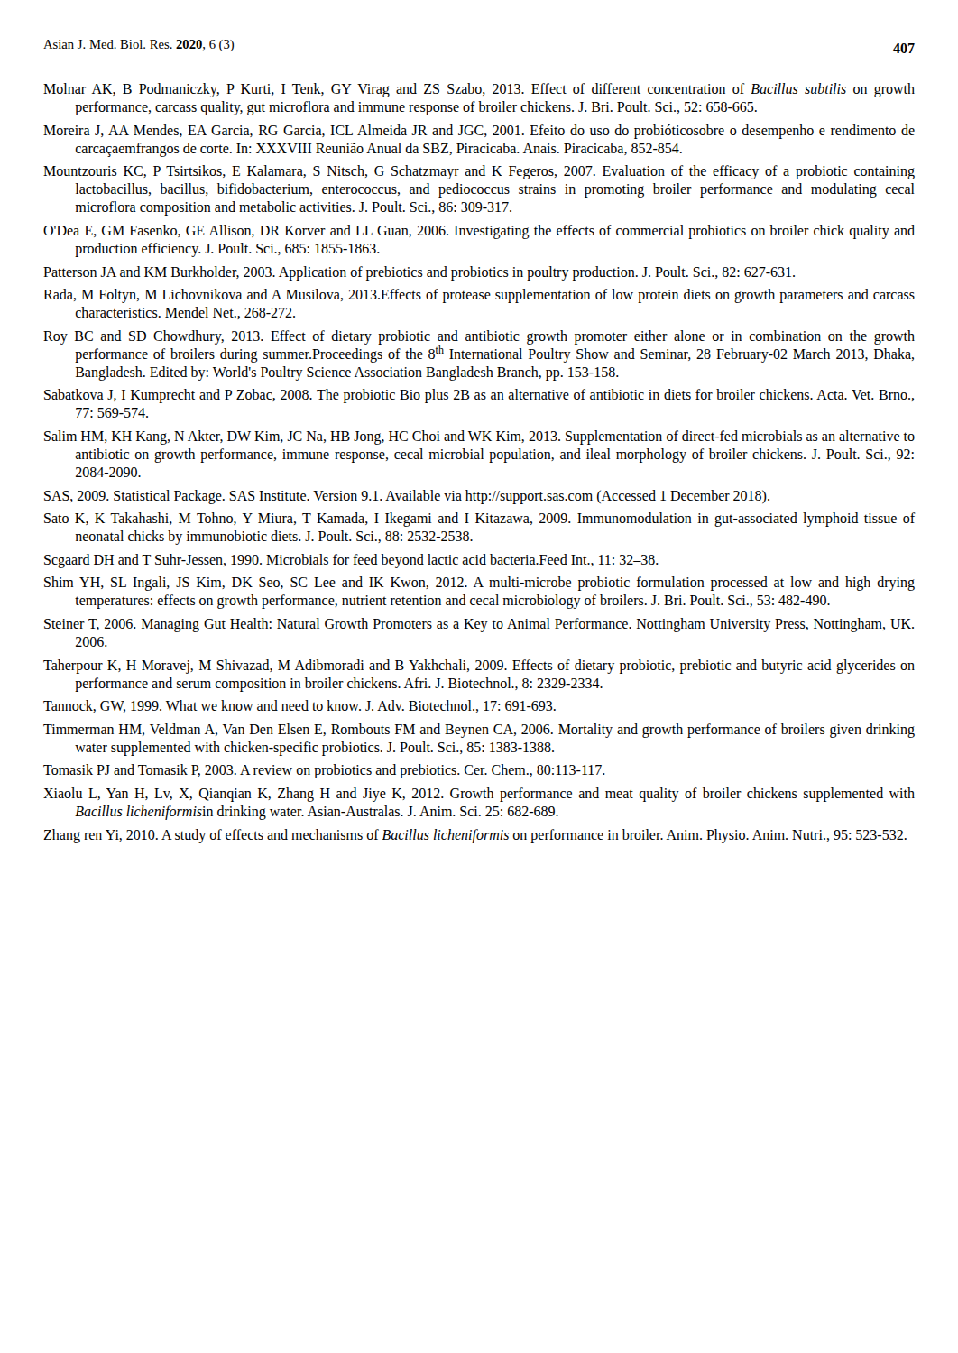Asian J. Med. Biol. Res. 2020, 6 (3)
407
Molnar AK, B Podmaniczky, P Kurti, I Tenk, GY Virag and ZS Szabo, 2013. Effect of different concentration of Bacillus subtilis on growth performance, carcass quality, gut microflora and immune response of broiler chickens. J. Bri. Poult. Sci., 52: 658-665.
Moreira J, AA Mendes, EA Garcia, RG Garcia, ICL Almeida JR and JGC, 2001. Efeito do uso do probióticosobre o desempenho e rendimento de carcaçaemfrangos de corte. In: XXXVIII Reunião Anual da SBZ, Piracicaba. Anais. Piracicaba, 852-854.
Mountzouris KC, P Tsirtsikos, E Kalamara, S Nitsch, G Schatzmayr and K Fegeros, 2007. Evaluation of the efficacy of a probiotic containing lactobacillus, bacillus, bifidobacterium, enterococcus, and pediococcus strains in promoting broiler performance and modulating cecal microflora composition and metabolic activities. J. Poult. Sci., 86: 309-317.
O'Dea E, GM Fasenko, GE Allison, DR Korver and LL Guan, 2006. Investigating the effects of commercial probiotics on broiler chick quality and production efficiency. J. Poult. Sci., 685: 1855-1863.
Patterson JA and KM Burkholder, 2003. Application of prebiotics and probiotics in poultry production. J. Poult. Sci., 82: 627-631.
Rada, M Foltyn, M Lichovnikova and A Musilova, 2013.Effects of protease supplementation of low protein diets on growth parameters and carcass characteristics. Mendel Net., 268-272.
Roy BC and SD Chowdhury, 2013. Effect of dietary probiotic and antibiotic growth promoter either alone or in combination on the growth performance of broilers during summer.Proceedings of the 8th International Poultry Show and Seminar, 28 February-02 March 2013, Dhaka, Bangladesh. Edited by: World's Poultry Science Association Bangladesh Branch, pp. 153-158.
Sabatkova J, I Kumprecht and P Zobac, 2008. The probiotic Bio plus 2B as an alternative of antibiotic in diets for broiler chickens. Acta. Vet. Brno., 77: 569-574.
Salim HM, KH Kang, N Akter, DW Kim, JC Na, HB Jong, HC Choi and WK Kim, 2013. Supplementation of direct-fed microbials as an alternative to antibiotic on growth performance, immune response, cecal microbial population, and ileal morphology of broiler chickens. J. Poult. Sci., 92: 2084-2090.
SAS, 2009. Statistical Package. SAS Institute. Version 9.1. Available via http://support.sas.com (Accessed 1 December 2018).
Sato K, K Takahashi, M Tohno, Y Miura, T Kamada, I Ikegami and I Kitazawa, 2009. Immunomodulation in gut-associated lymphoid tissue of neonatal chicks by immunobiotic diets. J. Poult. Sci., 88: 2532-2538.
Scgaard DH and T Suhr-Jessen, 1990. Microbials for feed beyond lactic acid bacteria.Feed Int., 11: 32–38.
Shim YH, SL Ingali, JS Kim, DK Seo, SC Lee and IK Kwon, 2012. A multi-microbe probiotic formulation processed at low and high drying temperatures: effects on growth performance, nutrient retention and cecal microbiology of broilers. J. Bri. Poult. Sci., 53: 482-490.
Steiner T, 2006. Managing Gut Health: Natural Growth Promoters as a Key to Animal Performance. Nottingham University Press, Nottingham, UK. 2006.
Taherpour K, H Moravej, M Shivazad, M Adibmoradi and B Yakhchali, 2009. Effects of dietary probiotic, prebiotic and butyric acid glycerides on performance and serum composition in broiler chickens. Afri. J. Biotechnol., 8: 2329-2334.
Tannock, GW, 1999. What we know and need to know. J. Adv. Biotechnol., 17: 691-693.
Timmerman HM, Veldman A, Van Den Elsen E, Rombouts FM and Beynen CA, 2006. Mortality and growth performance of broilers given drinking water supplemented with chicken-specific probiotics. J. Poult. Sci., 85: 1383-1388.
Tomasik PJ and Tomasik P, 2003. A review on probiotics and prebiotics. Cer. Chem., 80:113-117.
Xiaolu L, Yan H, Lv, X, Qianqian K, Zhang H and Jiye K, 2012. Growth performance and meat quality of broiler chickens supplemented with Bacillus licheniformisin drinking water. Asian-Australas. J. Anim. Sci. 25: 682-689.
Zhang ren Yi, 2010. A study of effects and mechanisms of Bacillus licheniformis on performance in broiler. Anim. Physio. Anim. Nutri., 95: 523-532.